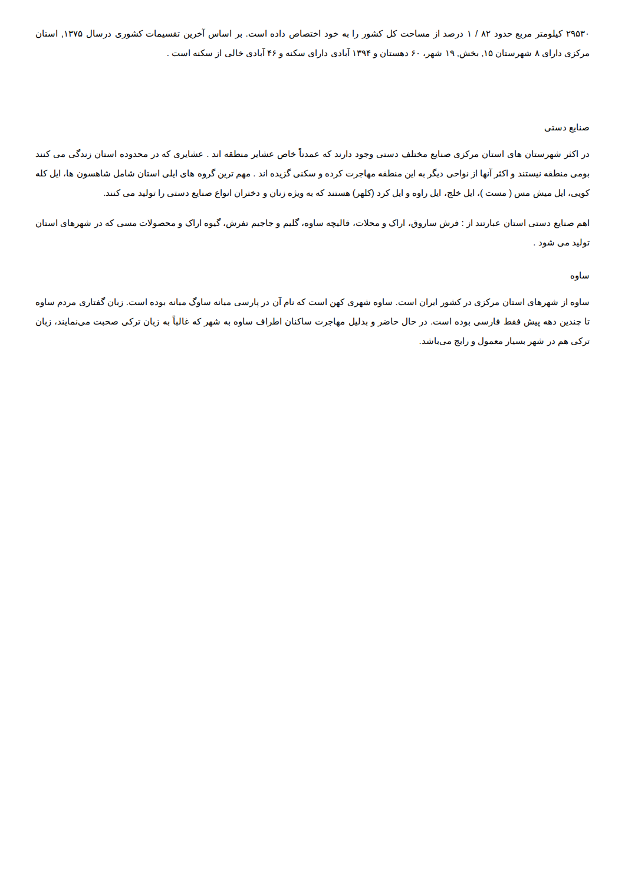۲۹۵۳۰ کیلومتر مربع حدود ۸۲ / ۱ درصد از مساحت کل کشور را به خود اختصاص داده است. بر اساس آخرین تقسیمات کشوری درسال ۱۳۷۵, استان مرکزی دارای ۸ شهرستان ۱۵, بخش, ۱۹ شهر، ۶۰ دهستان و ۱۳۹۴ آبادی دارای سکنه و ۴۶ آبادی خالی از سکنه است .
صنایع دستی
در اکثر شهرستان های استان مرکزی صنایع مختلف دستی وجود دارند که عمدتاً خاص عشایر منطقه اند . عشایری که در محدوده استان زندگی می کنند بومی منطقه نیستند و اکثر آنها از نواحی دیگر به این منطقه مهاجرت کرده و سکنی گزیده اند . مهم ترین گروه های ایلی استان شامل شاهسون ها، ایل کله کویی، ایل میش مس ( مست )، ایل خلج، ایل راوه و ایل کرد (کلهر) هستند که به ویژه زنان و دختران انواع صنایع دستی را تولید می کنند.
اهم صنایع دستی استان عبارتند از : فرش ساروق، اراک و محلات، قالیچه ساوه، گلیم و جاجیم تفرش، گیوه اراک و محصولات مسی که در شهرهای استان تولید می شود .
ساوه
ساوه از شهرهای استان مرکزی در کشور ایران است. ساوه شهری کهن است که نام آن در پارسی میانه ساوگ میانه بوده است. زبان گفتاری مردم ساوه تا چندین دهه پیش فقط فارسی بوده است. در حال حاضر و بدلیل مهاجرت ساکنان اطراف ساوه به شهر که غالباً به زبان ترکی صحبت می‌نمایند، زبان ترکی هم در شهر بسیار معمول و رایج می‌باشد.